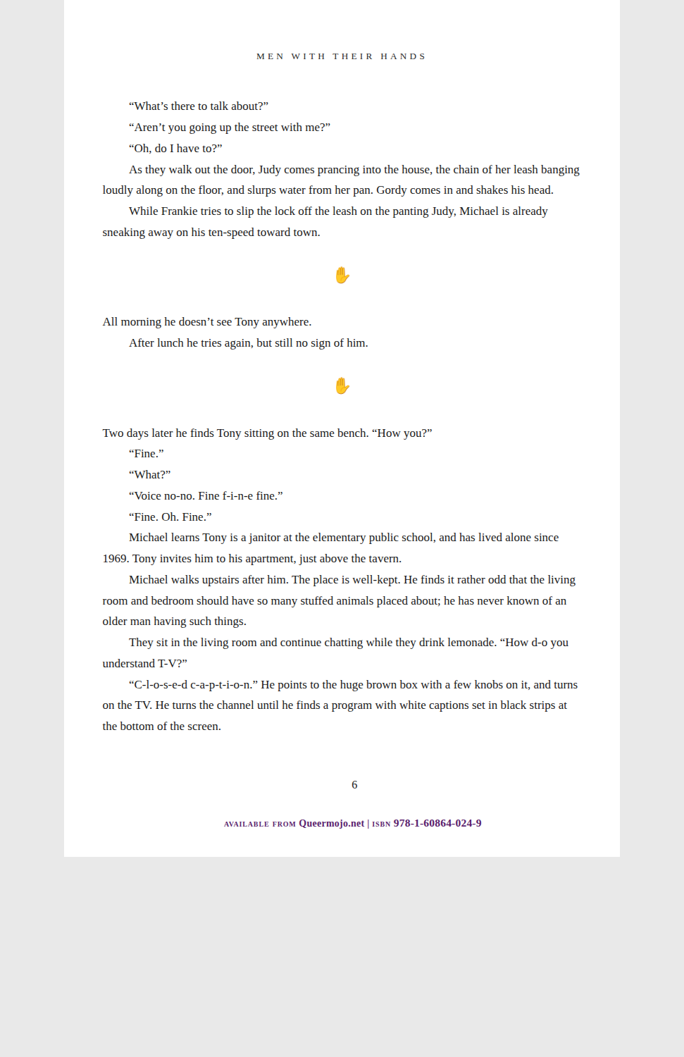Men with Their Hands
“What’s there to talk about?”
“Aren’t you going up the street with me?”
“Oh, do I have to?”
As they walk out the door, Judy comes prancing into the house, the chain of her leash banging loudly along on the floor, and slurps water from her pan. Gordy comes in and shakes his head.
While Frankie tries to slip the lock off the leash on the panting Judy, Michael is already sneaking away on his ten-speed toward town.
✋
All morning he doesn’t see Tony anywhere.
After lunch he tries again, but still no sign of him.
✋
Two days later he finds Tony sitting on the same bench. “How you?”
“Fine.”
“What?”
“Voice no-no. Fine f-i-n-e fine.”
“Fine. Oh. Fine.”
Michael learns Tony is a janitor at the elementary public school, and has lived alone since 1969. Tony invites him to his apartment, just above the tavern.
Michael walks upstairs after him. The place is well-kept. He finds it rather odd that the living room and bedroom should have so many stuffed animals placed about; he has never known of an older man having such things.
They sit in the living room and continue chatting while they drink lemonade. “How d-o you understand T-V?”
“C-l-o-s-e-d c-a-p-t-i-o-n.” He points to the huge brown box with a few knobs on it, and turns on the TV. He turns the channel until he finds a program with white captions set in black strips at the bottom of the screen.
6
Available from Queermojo.net | isbn 978-1-60864-024-9